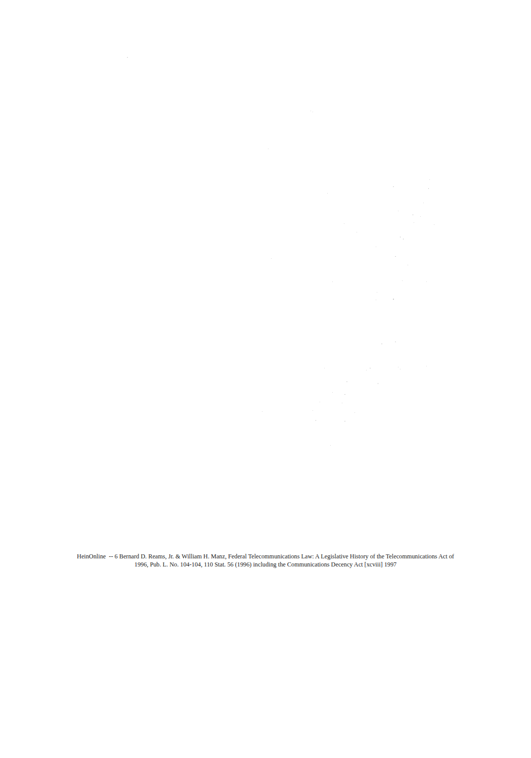HeinOnline -- 6 Bernard D. Reams, Jr. & William H. Manz, Federal Telecommunications Law: A Legislative History of the Telecommunications Act of
1996, Pub. L. No. 104-104, 110 Stat. 56 (1996) including the Communications Decency Act [xcviii] 1997